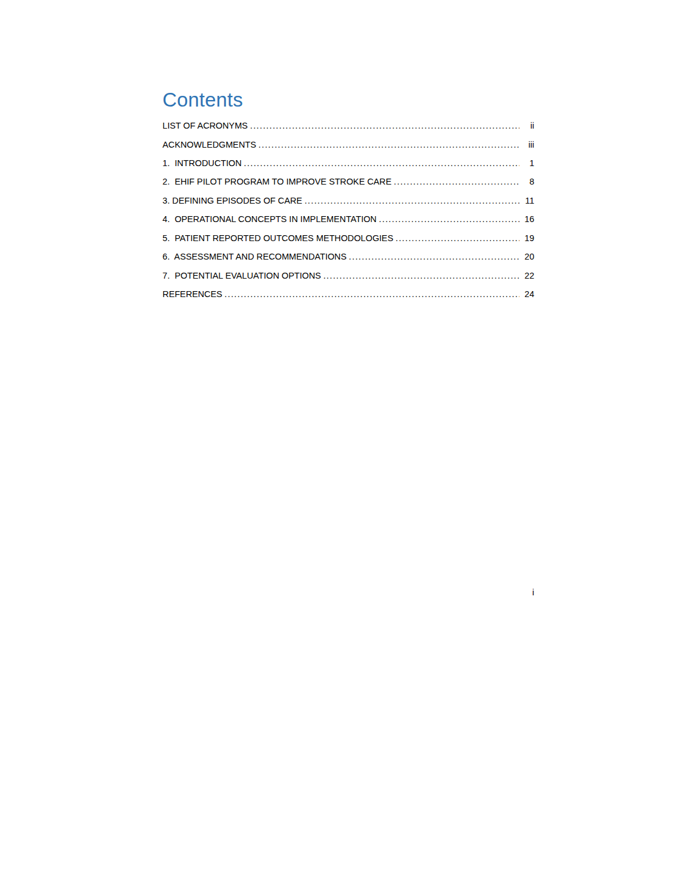Contents
LIST OF ACRONYMS ........................................................................................................................... ii
ACKNOWLEDGMENTS ....................................................................................................................... iii
1. INTRODUCTION ............................................................................................................................. 1
2. EHIF PILOT PROGRAM TO IMPROVE STROKE CARE .............................................................................. 8
3. DEFINING EPISODES OF CARE ............................................................................................................... 11
4. OPERATIONAL CONCEPTS IN IMPLEMENTATION ................................................................................. 16
5. PATIENT REPORTED OUTCOMES METHODOLOGIES ............................................................................ 19
6. ASSESSMENT AND RECOMMENDATIONS ............................................................................................ 20
7. POTENTIAL EVALUATION OPTIONS ..................................................................................................... 22
REFERENCES ................................................................................................................................. 24
i